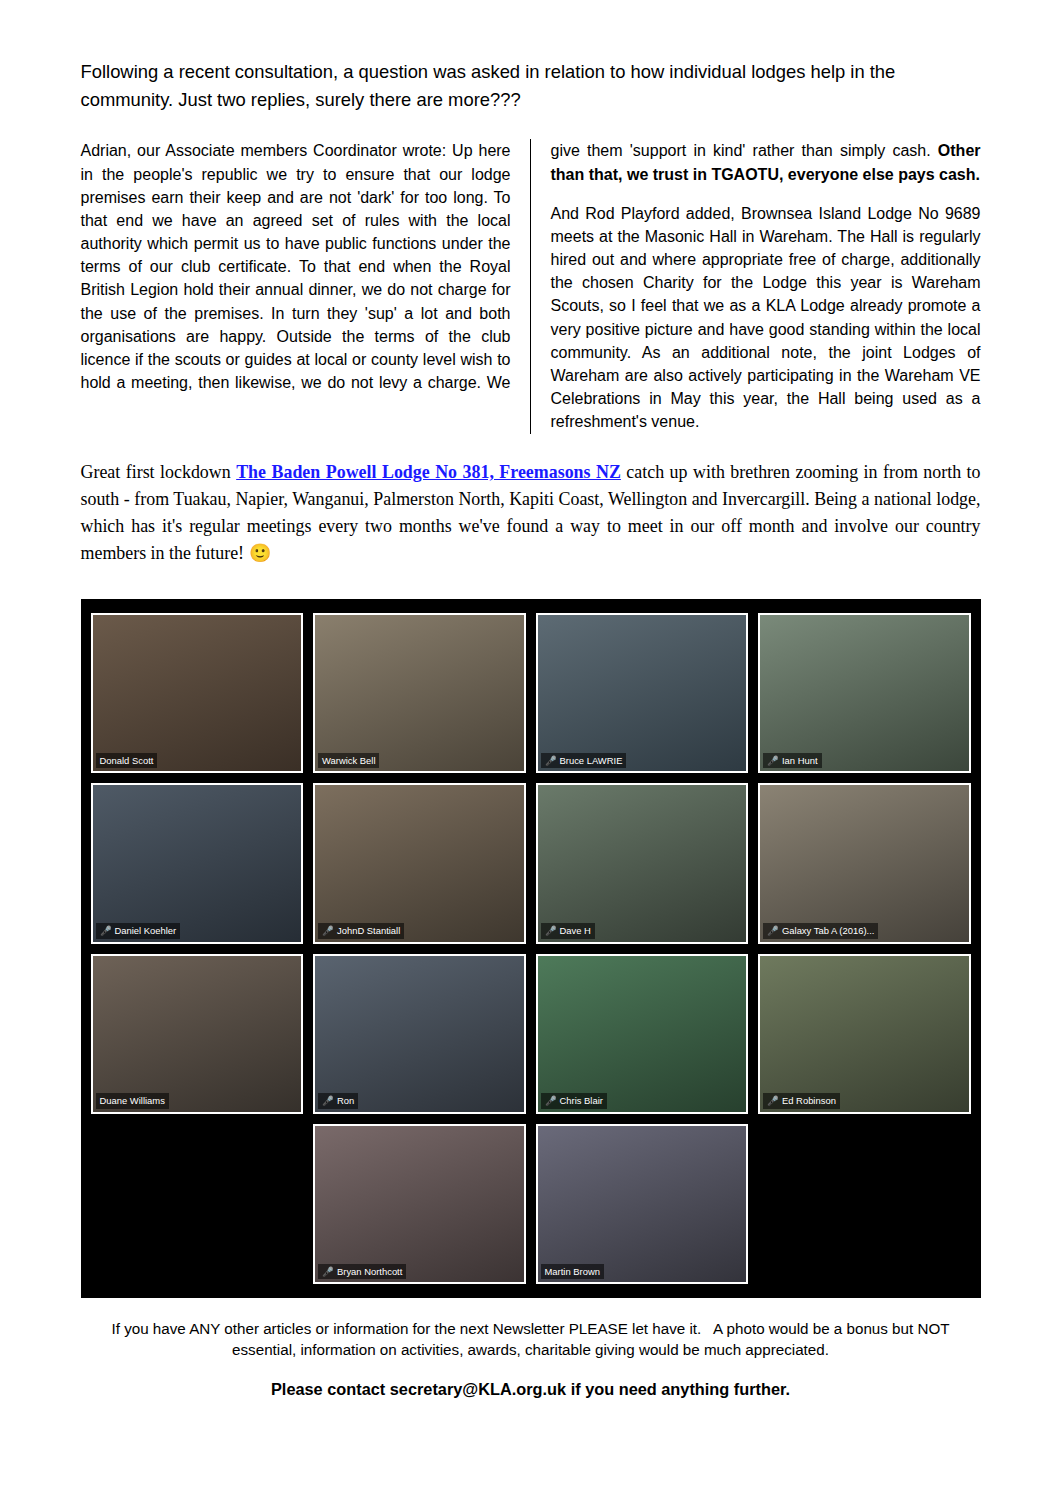Following a recent consultation, a question was asked in relation to how individual lodges help in the community. Just two replies, surely there are more???
Adrian, our Associate members Coordinator wrote: Up here in the people's republic we try to ensure that our lodge premises earn their keep and are not 'dark' for too long. To that end we have an agreed set of rules with the local authority which permit us to have public functions under the terms of our club certificate. To that end when the Royal British Legion hold their annual dinner, we do not charge for the use of the premises. In turn they 'sup' a lot and both organisations are happy. Outside the terms of the club licence if the scouts or guides at local or county level wish to hold a meeting, then likewise, we do not levy a charge. We give them 'support in kind' rather than simply cash. Other than that, we trust in TGAOTU, everyone else pays cash.
And Rod Playford added, Brownsea Island Lodge No 9689 meets at the Masonic Hall in Wareham. The Hall is regularly hired out and where appropriate free of charge, additionally the chosen Charity for the Lodge this year is Wareham Scouts, so I feel that we as a KLA Lodge already promote a very positive picture and have good standing within the local community. As an additional note, the joint Lodges of Wareham are also actively participating in the Wareham VE Celebrations in May this year, the Hall being used as a refreshment's venue.
Great first lockdown The Baden Powell Lodge No 381, Freemasons NZ catch up with brethren zooming in from north to south - from Tuakau, Napier, Wanganui, Palmerston North, Kapiti Coast, Wellington and Invercargill. Being a national lodge, which has it's regular meetings every two months we've found a way to meet in our off month and involve our country members in the future! 🙂
Donald Scott
Warwick Bell
🎤Bruce LAWRIE
🎤Ian Hunt
🎤Daniel Koehler
🎤JohnD Stantiall
🎤Dave H
🎤Galaxy Tab A (2016)...
Duane Williams
🎤Ron
🎤Chris Blair
🎤Ed Robinson
🎤Bryan Northcott
Martin Brown
If you have ANY other articles or information for the next Newsletter PLEASE let have it. A photo would be a bonus but NOT essential, information on activities, awards, charitable giving would be much appreciated.
Please contact secretary@KLA.org.uk if you need anything further.